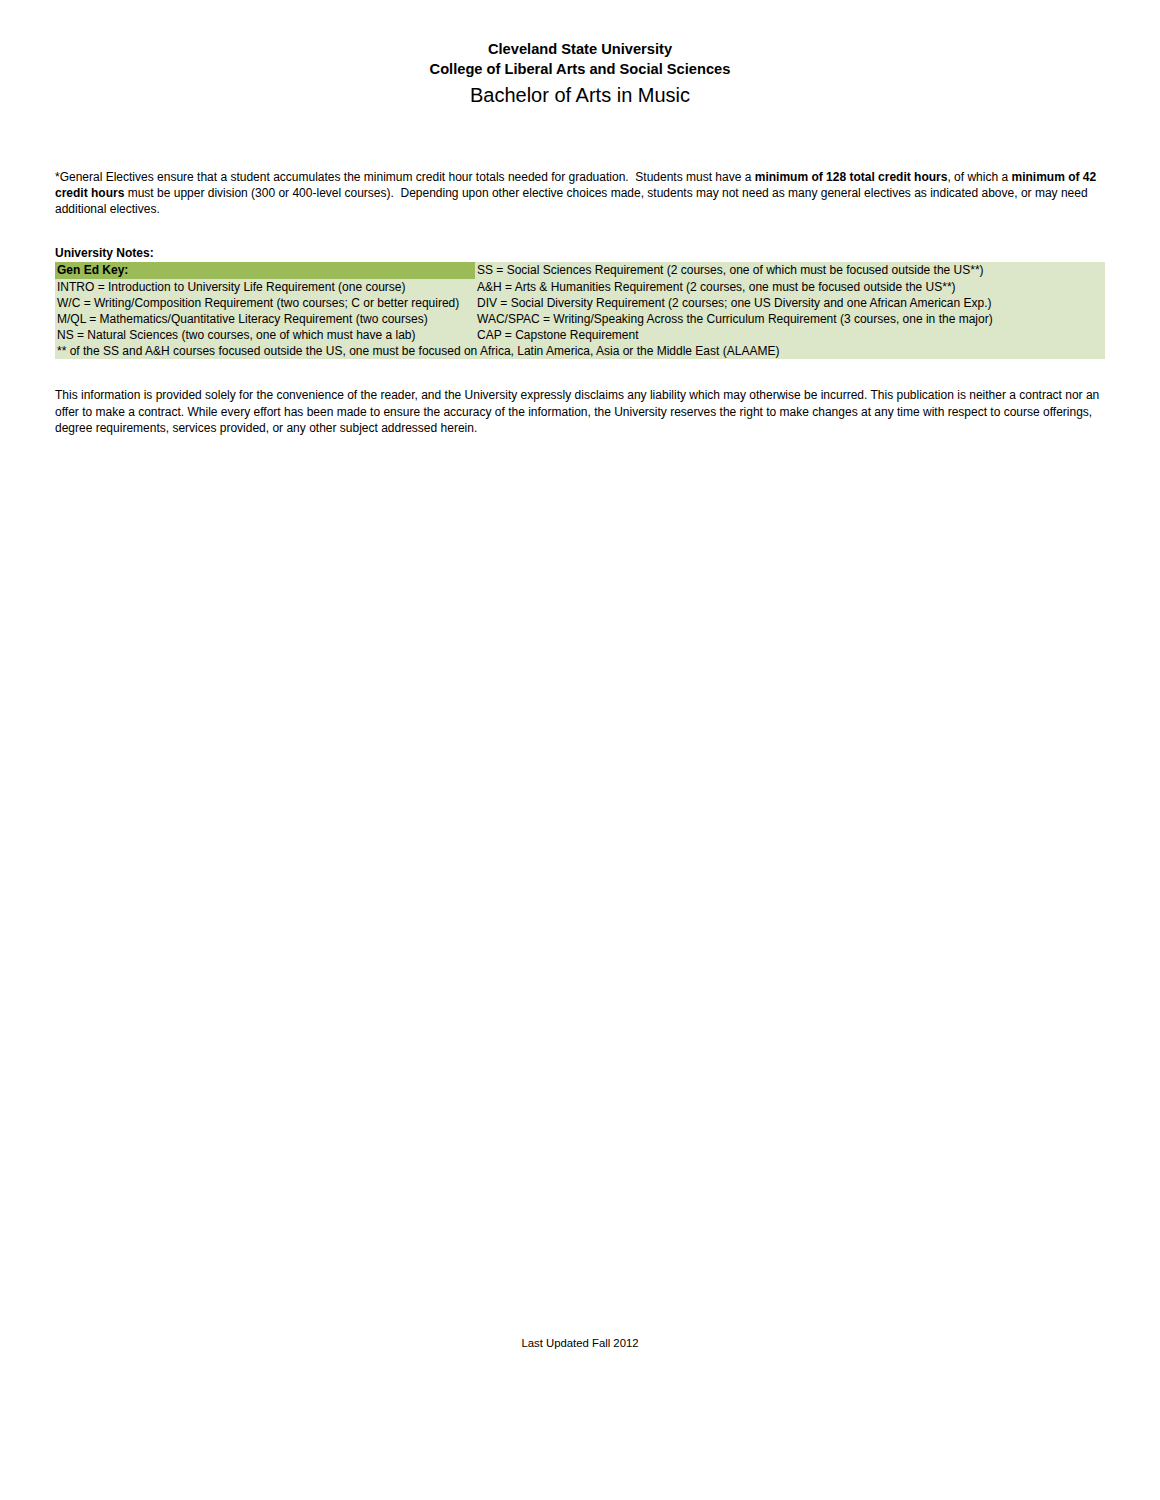Cleveland State University
College of Liberal Arts and Social Sciences
Bachelor of Arts in Music
*General Electives ensure that a student accumulates the minimum credit hour totals needed for graduation. Students must have a minimum of 128 total credit hours, of which a minimum of 42 credit hours must be upper division (300 or 400-level courses). Depending upon other elective choices made, students may not need as many general electives as indicated above, or may need additional electives.
University Notes:
| Gen Ed Key: | SS = Social Sciences Requirement (2 courses, one of which must be focused outside the US**) |
| INTRO = Introduction to University Life Requirement (one course) | A&H = Arts & Humanities Requirement (2 courses, one must be focused outside the US**) |
| W/C = Writing/Composition Requirement (two courses; C or better required) | DIV = Social Diversity Requirement (2 courses; one US Diversity and one African American Exp.) |
| M/QL = Mathematics/Quantitative Literacy Requirement (two courses) | WAC/SPAC = Writing/Speaking Across the Curriculum Requirement (3 courses, one in the major) |
| NS = Natural Sciences (two courses, one of which must have a lab) | CAP = Capstone Requirement |
| ** of the SS and A&H courses focused outside the US, one must be focused on Africa, Latin America, Asia or the Middle East (ALAAME) |
This information is provided solely for the convenience of the reader, and the University expressly disclaims any liability which may otherwise be incurred. This publication is neither a contract nor an offer to make a contract. While every effort has been made to ensure the accuracy of the information, the University reserves the right to make changes at any time with respect to course offerings, degree requirements, services provided, or any other subject addressed herein.
Last Updated Fall 2012